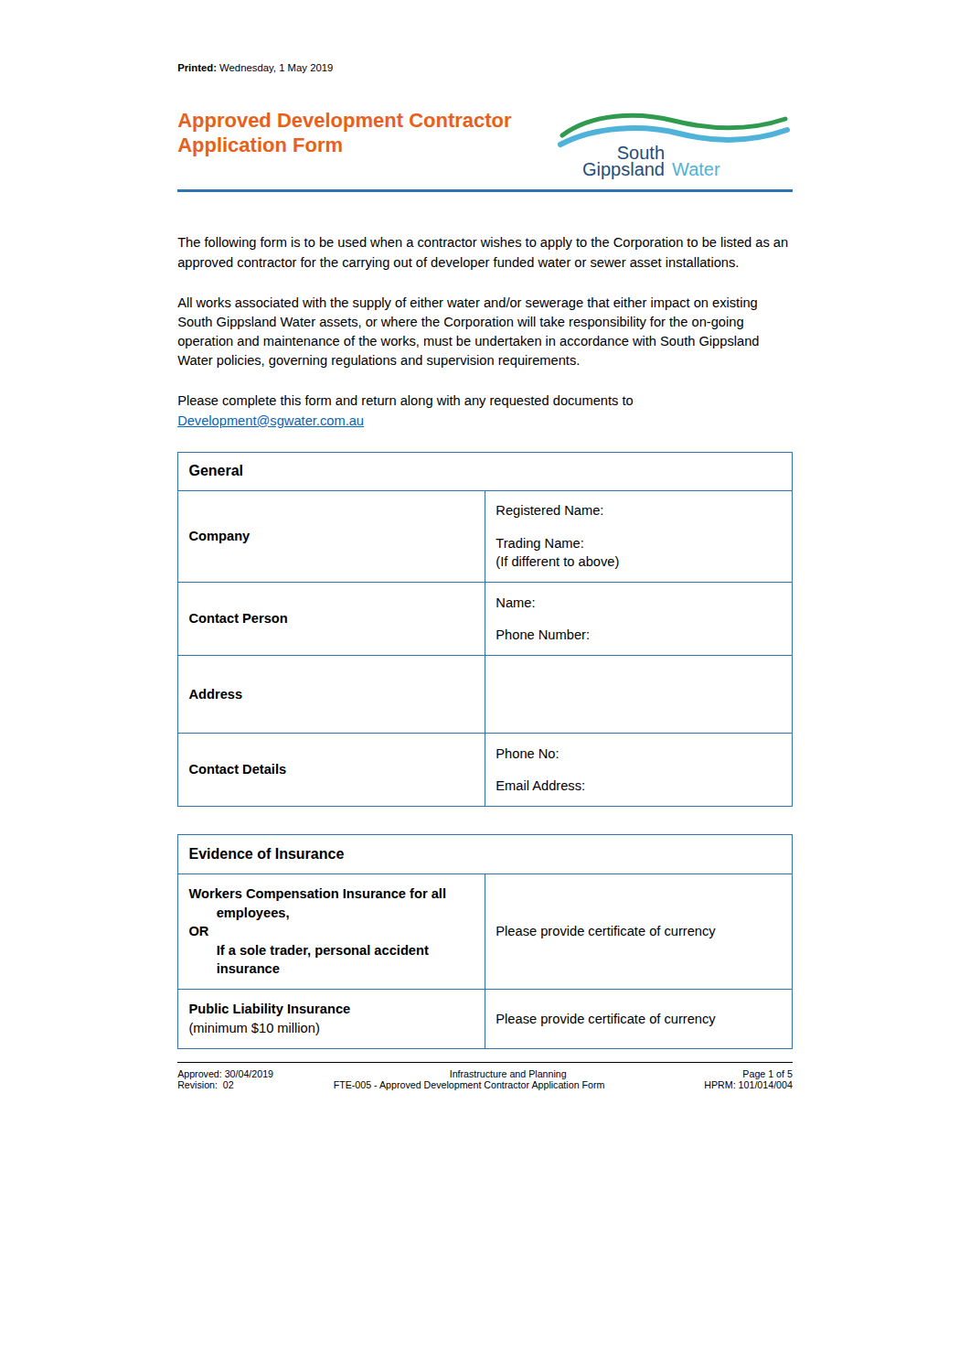Printed: Wednesday, 1 May 2019
Approved Development Contractor
Application Form
South Gippsland Water South Gippsland Water
The following form is to be used when a contractor wishes to apply to the Corporation to be listed as an approved contractor for the carrying out of developer funded water or sewer asset installations.
All works associated with the supply of either water and/or sewerage that either impact on existing South Gippsland Water assets, or where the Corporation will take responsibility for the on-going operation and maintenance of the works, must be undertaken in accordance with South Gippsland Water policies, governing regulations and supervision requirements.
Please complete this form and return along with any requested documents to Development@sgwater.com.au
| General |
| --- |
| Company | Registered Name: Trading Name: (If different to above) |
| Contact Person | Name: Phone Number: |
| Address | |
| Contact Details | Phone No: Email Address: |
| Evidence of Insurance |
| --- |
| Workers Compensation Insurance for all employees, OR If a sole trader, personal accident insurance | Please provide certificate of currency |
| Public Liability Insurance (minimum $10 million) | Please provide certificate of currency |
Approved: 30/04/2019
Infrastructure and Planning
Page 1 of 5
Revision: 02
FTE-005 - Approved Development Contractor Application Form
HPRM: 101/014/004